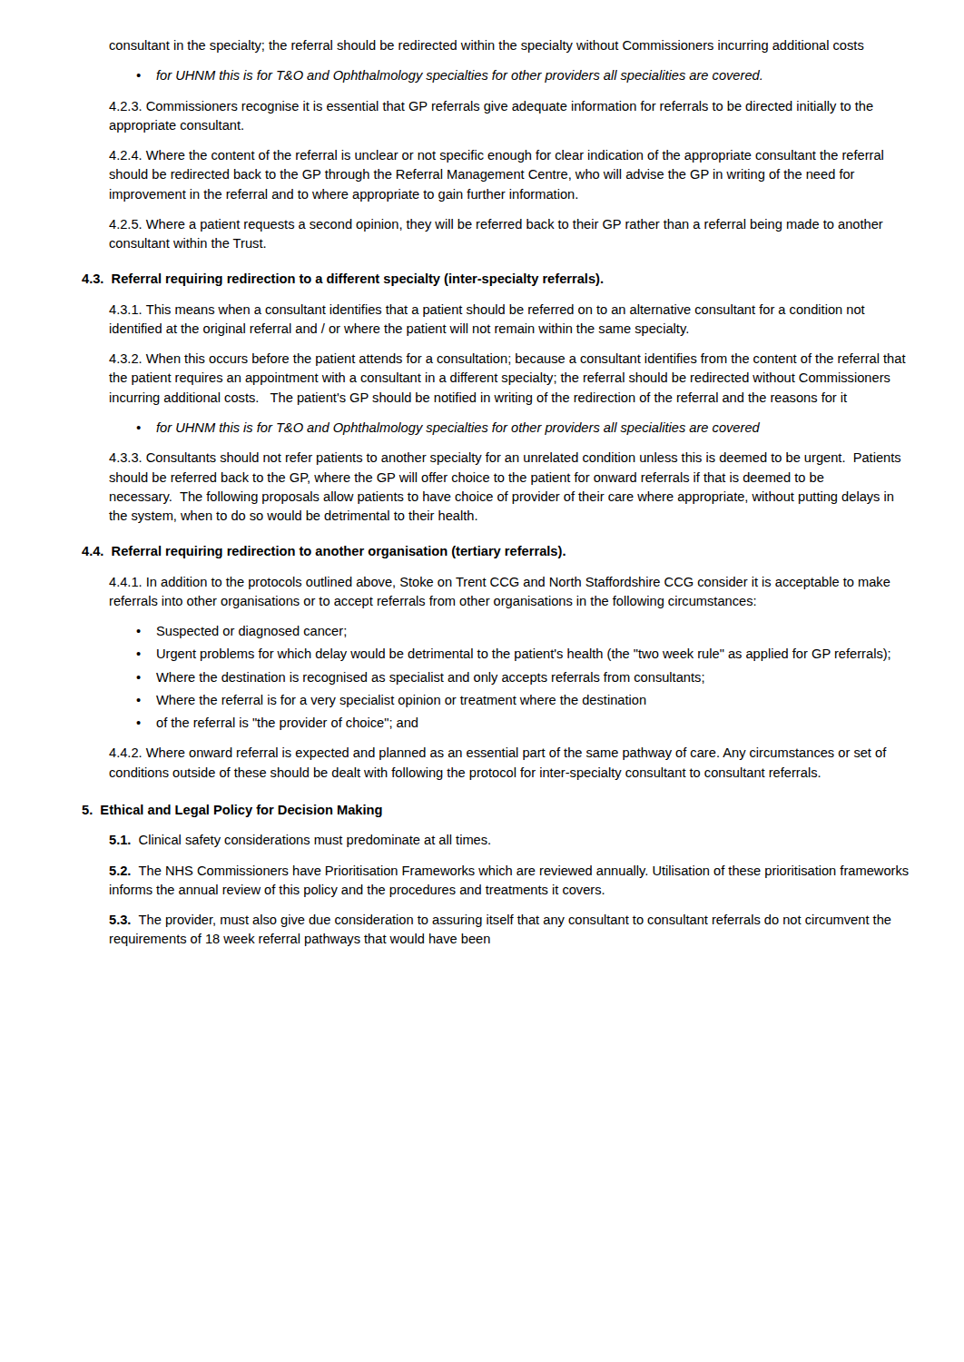consultant in the specialty; the referral should be redirected within the specialty without Commissioners incurring additional costs
for UHNM this is for T&O and Ophthalmology specialties for other providers all specialities are covered.
4.2.3. Commissioners recognise it is essential that GP referrals give adequate information for referrals to be directed initially to the appropriate consultant.
4.2.4. Where the content of the referral is unclear or not specific enough for clear indication of the appropriate consultant the referral should be redirected back to the GP through the Referral Management Centre, who will advise the GP in writing of the need for improvement in the referral and to where appropriate to gain further information.
4.2.5. Where a patient requests a second opinion, they will be referred back to their GP rather than a referral being made to another consultant within the Trust.
4.3. Referral requiring redirection to a different specialty (inter-specialty referrals).
4.3.1. This means when a consultant identifies that a patient should be referred on to an alternative consultant for a condition not identified at the original referral and / or where the patient will not remain within the same specialty.
4.3.2. When this occurs before the patient attends for a consultation; because a consultant identifies from the content of the referral that the patient requires an appointment with a consultant in a different specialty; the referral should be redirected without Commissioners incurring additional costs. The patient's GP should be notified in writing of the redirection of the referral and the reasons for it
for UHNM this is for T&O and Ophthalmology specialties for other providers all specialities are covered
4.3.3. Consultants should not refer patients to another specialty for an unrelated condition unless this is deemed to be urgent. Patients should be referred back to the GP, where the GP will offer choice to the patient for onward referrals if that is deemed to be necessary. The following proposals allow patients to have choice of provider of their care where appropriate, without putting delays in the system, when to do so would be detrimental to their health.
4.4. Referral requiring redirection to another organisation (tertiary referrals).
4.4.1. In addition to the protocols outlined above, Stoke on Trent CCG and North Staffordshire CCG consider it is acceptable to make referrals into other organisations or to accept referrals from other organisations in the following circumstances:
Suspected or diagnosed cancer;
Urgent problems for which delay would be detrimental to the patient's health (the "two week rule" as applied for GP referrals);
Where the destination is recognised as specialist and only accepts referrals from consultants;
Where the referral is for a very specialist opinion or treatment where the destination
of the referral is "the provider of choice"; and
4.4.2. Where onward referral is expected and planned as an essential part of the same pathway of care. Any circumstances or set of conditions outside of these should be dealt with following the protocol for inter-specialty consultant to consultant referrals.
5. Ethical and Legal Policy for Decision Making
5.1. Clinical safety considerations must predominate at all times.
5.2. The NHS Commissioners have Prioritisation Frameworks which are reviewed annually. Utilisation of these prioritisation frameworks informs the annual review of this policy and the procedures and treatments it covers.
5.3. The provider, must also give due consideration to assuring itself that any consultant to consultant referrals do not circumvent the requirements of 18 week referral pathways that would have been